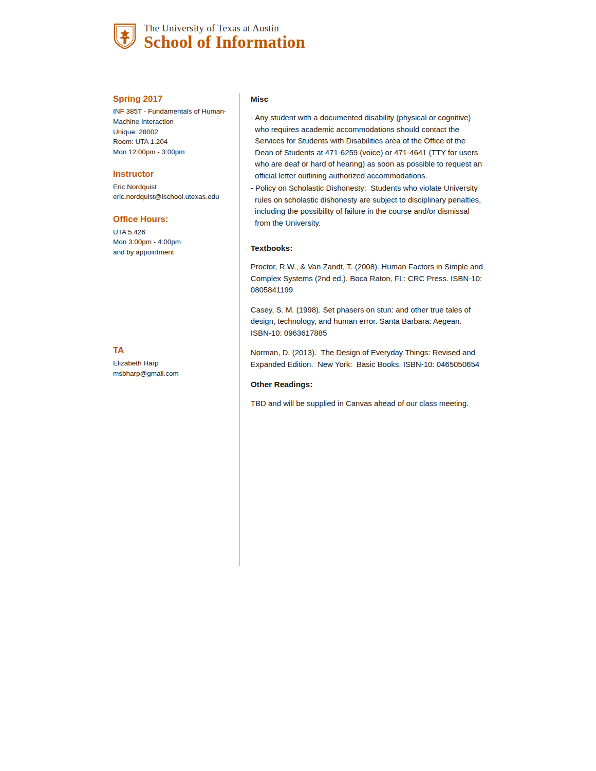The University of Texas at Austin School of Information
Spring 2017
INF 385T - Fundamentals of Human-Machine Interaction
Unique: 28002
Room: UTA 1.204
Mon 12:00pm - 3:00pm
Instructor
Eric Nordquist
eric.nordquist@ischool.utexas.edu
Office Hours:
UTA 5.426
Mon 3:00pm - 4:00pm
and by appointment
TA
Elizabeth Harp
msbharp@gmail.com
Misc
- Any student with a documented disability (physical or cognitive) who requires academic accommodations should contact the Services for Students with Disabilities area of the Office of the Dean of Students at 471-6259 (voice) or 471-4641 (TTY for users who are deaf or hard of hearing) as soon as possible to request an official letter outlining authorized accommodations.
- Policy on Scholastic Dishonesty: Students who violate University rules on scholastic dishonesty are subject to disciplinary penalties, including the possibility of failure in the course and/or dismissal from the University.
Textbooks:
Proctor, R.W., & Van Zandt, T. (2008). Human Factors in Simple and Complex Systems (2nd ed.). Boca Raton, FL: CRC Press. ISBN-10: 0805841199
Casey, S. M. (1998). Set phasers on stun: and other true tales of design, technology, and human error. Santa Barbara: Aegean. ISBN-10: 0963617885
Norman, D. (2013). The Design of Everyday Things: Revised and Expanded Edition. New York: Basic Books. ISBN-10: 0465050654
Other Readings:
TBD and will be supplied in Canvas ahead of our class meeting.